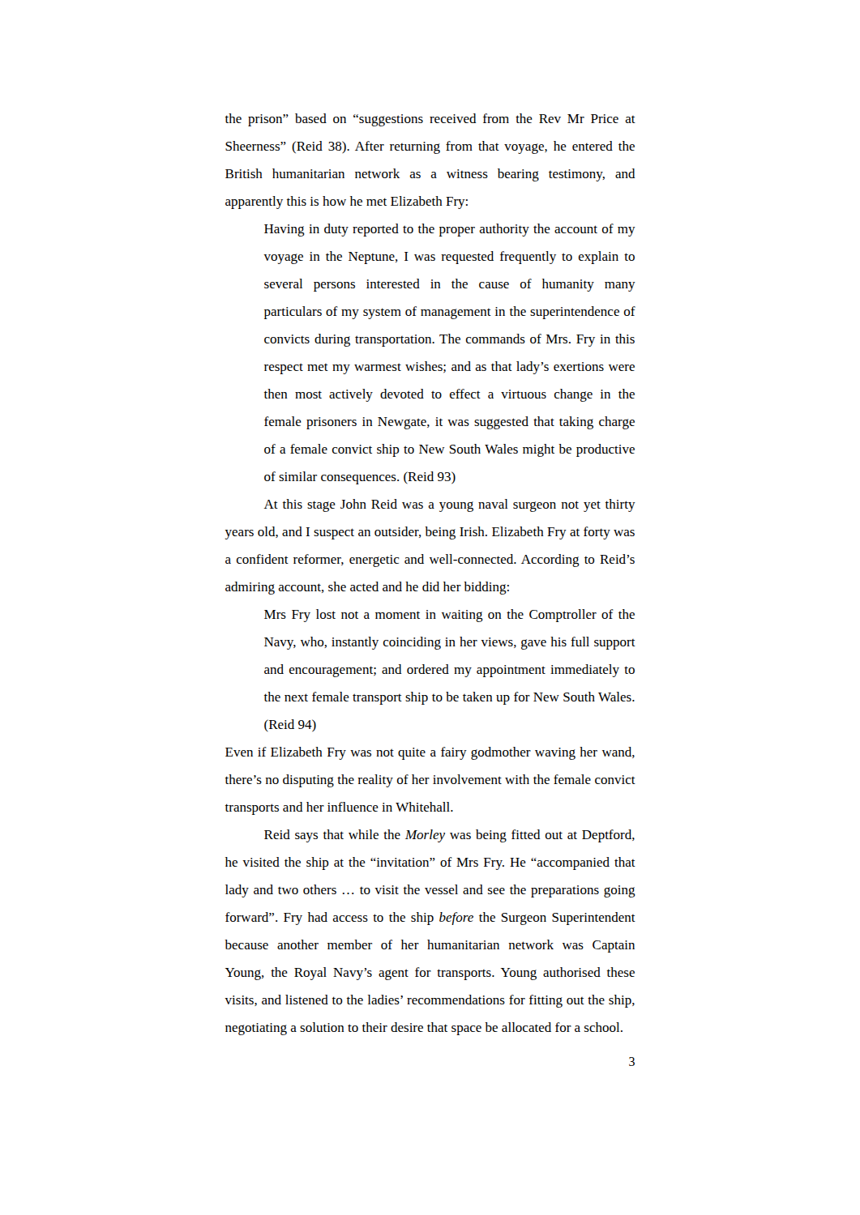the prison” based on “suggestions received from the Rev Mr Price at Sheerness” (Reid 38). After returning from that voyage, he entered the British humanitarian network as a witness bearing testimony, and apparently this is how he met Elizabeth Fry:
Having in duty reported to the proper authority the account of my voyage in the Neptune, I was requested frequently to explain to several persons interested in the cause of humanity many particulars of my system of management in the superintendence of convicts during transportation. The commands of Mrs. Fry in this respect met my warmest wishes; and as that lady’s exertions were then most actively devoted to effect a virtuous change in the female prisoners in Newgate, it was suggested that taking charge of a female convict ship to New South Wales might be productive of similar consequences. (Reid 93)
At this stage John Reid was a young naval surgeon not yet thirty years old, and I suspect an outsider, being Irish. Elizabeth Fry at forty was a confident reformer, energetic and well-connected. According to Reid’s admiring account, she acted and he did her bidding:
Mrs Fry lost not a moment in waiting on the Comptroller of the Navy, who, instantly coinciding in her views, gave his full support and encouragement; and ordered my appointment immediately to the next female transport ship to be taken up for New South Wales. (Reid 94)
Even if Elizabeth Fry was not quite a fairy godmother waving her wand, there’s no disputing the reality of her involvement with the female convict transports and her influence in Whitehall.
Reid says that while the Morley was being fitted out at Deptford, he visited the ship at the “invitation” of Mrs Fry. He “accompanied that lady and two others … to visit the vessel and see the preparations going forward”. Fry had access to the ship before the Surgeon Superintendent because another member of her humanitarian network was Captain Young, the Royal Navy’s agent for transports. Young authorised these visits, and listened to the ladies’ recommendations for fitting out the ship, negotiating a solution to their desire that space be allocated for a school.
3